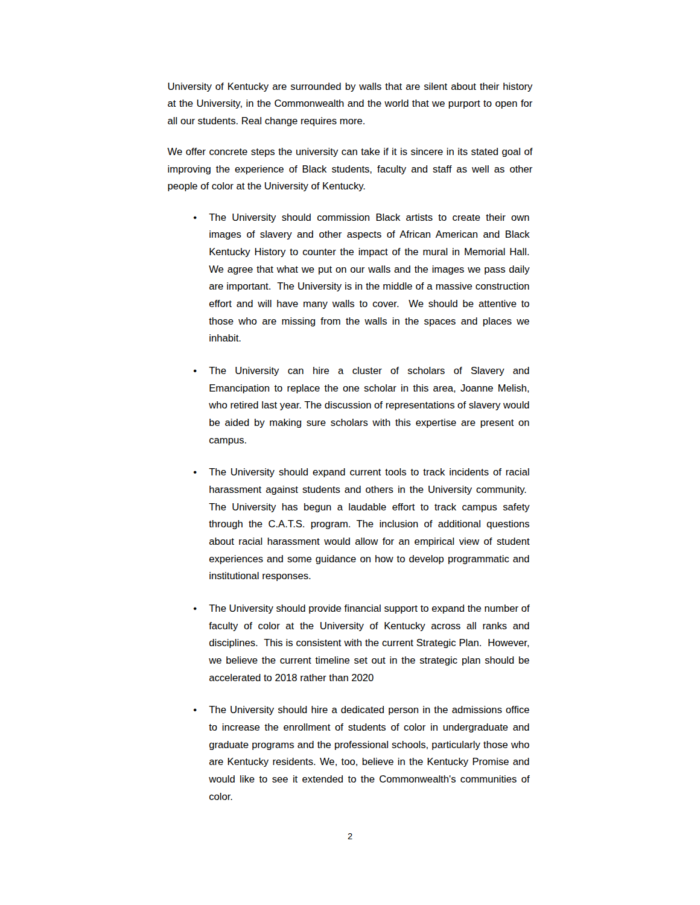University of Kentucky are surrounded by walls that are silent about their history at the University, in the Commonwealth and the world that we purport to open for all our students. Real change requires more.
We offer concrete steps the university can take if it is sincere in its stated goal of improving the experience of Black students, faculty and staff as well as other people of color at the University of Kentucky.
The University should commission Black artists to create their own images of slavery and other aspects of African American and Black Kentucky History to counter the impact of the mural in Memorial Hall. We agree that what we put on our walls and the images we pass daily are important. The University is in the middle of a massive construction effort and will have many walls to cover. We should be attentive to those who are missing from the walls in the spaces and places we inhabit.
The University can hire a cluster of scholars of Slavery and Emancipation to replace the one scholar in this area, Joanne Melish, who retired last year. The discussion of representations of slavery would be aided by making sure scholars with this expertise are present on campus.
The University should expand current tools to track incidents of racial harassment against students and others in the University community. The University has begun a laudable effort to track campus safety through the C.A.T.S. program. The inclusion of additional questions about racial harassment would allow for an empirical view of student experiences and some guidance on how to develop programmatic and institutional responses.
The University should provide financial support to expand the number of faculty of color at the University of Kentucky across all ranks and disciplines. This is consistent with the current Strategic Plan. However, we believe the current timeline set out in the strategic plan should be accelerated to 2018 rather than 2020
The University should hire a dedicated person in the admissions office to increase the enrollment of students of color in undergraduate and graduate programs and the professional schools, particularly those who are Kentucky residents. We, too, believe in the Kentucky Promise and would like to see it extended to the Commonwealth's communities of color.
2